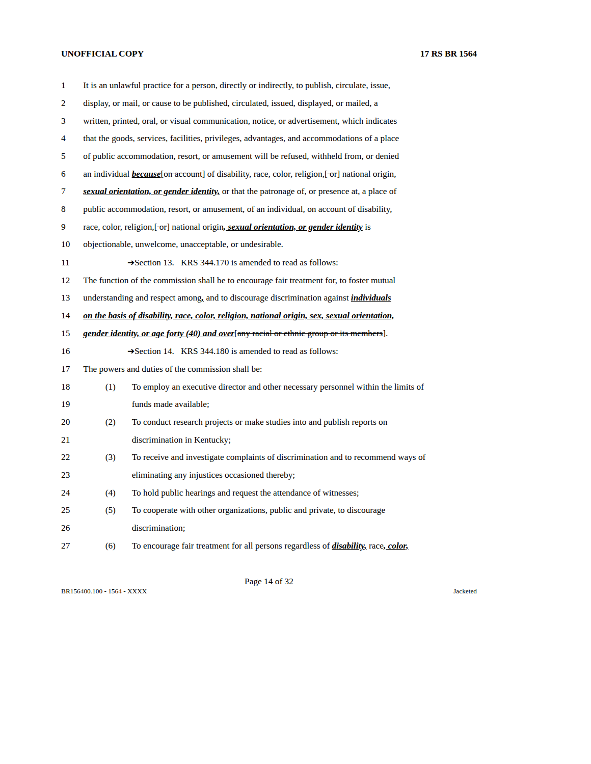UNOFFICIAL COPY 17 RS BR 1564
1 It is an unlawful practice for a person, directly or indirectly, to publish, circulate, issue,
2 display, or mail, or cause to be published, circulated, issued, displayed, or mailed, a
3 written, printed, oral, or visual communication, notice, or advertisement, which indicates
4 that the goods, services, facilities, privileges, advantages, and accommodations of a place
5 of public accommodation, resort, or amusement will be refused, withheld from, or denied
6 an individual because[on account] of disability, race, color, religion,[ or] national origin,
7 sexual orientation, or gender identity, or that the patronage of, or presence at, a place of
8 public accommodation, resort, or amusement, of an individual, on account of disability,
9 race, color, religion,[ or] national origin, sexual orientation, or gender identity is
10 objectionable, unwelcome, unacceptable, or undesirable.
11➔Section 13. KRS 344.170 is amended to read as follows:
12 The function of the commission shall be to encourage fair treatment for, to foster mutual
13 understanding and respect among, and to discourage discrimination against individuals
14 on the basis of disability, race, color, religion, national origin, sex, sexual orientation,
15 gender identity, or age forty (40) and over[any racial or ethnic group or its members].
16➔Section 14. KRS 344.180 is amended to read as follows:
17 The powers and duties of the commission shall be:
18(1) To employ an executive director and other necessary personnel within the limits of
19 funds made available;
20(2) To conduct research projects or make studies into and publish reports on
21 discrimination in Kentucky;
22(3) To receive and investigate complaints of discrimination and to recommend ways of
23 eliminating any injustices occasioned thereby;
24(4) To hold public hearings and request the attendance of witnesses;
25(5) To cooperate with other organizations, public and private, to discourage
26 discrimination;
27(6) To encourage fair treatment for all persons regardless of disability, race, color,
Page 14 of 32
BR156400.100 - 1564 - XXXX Jacketed